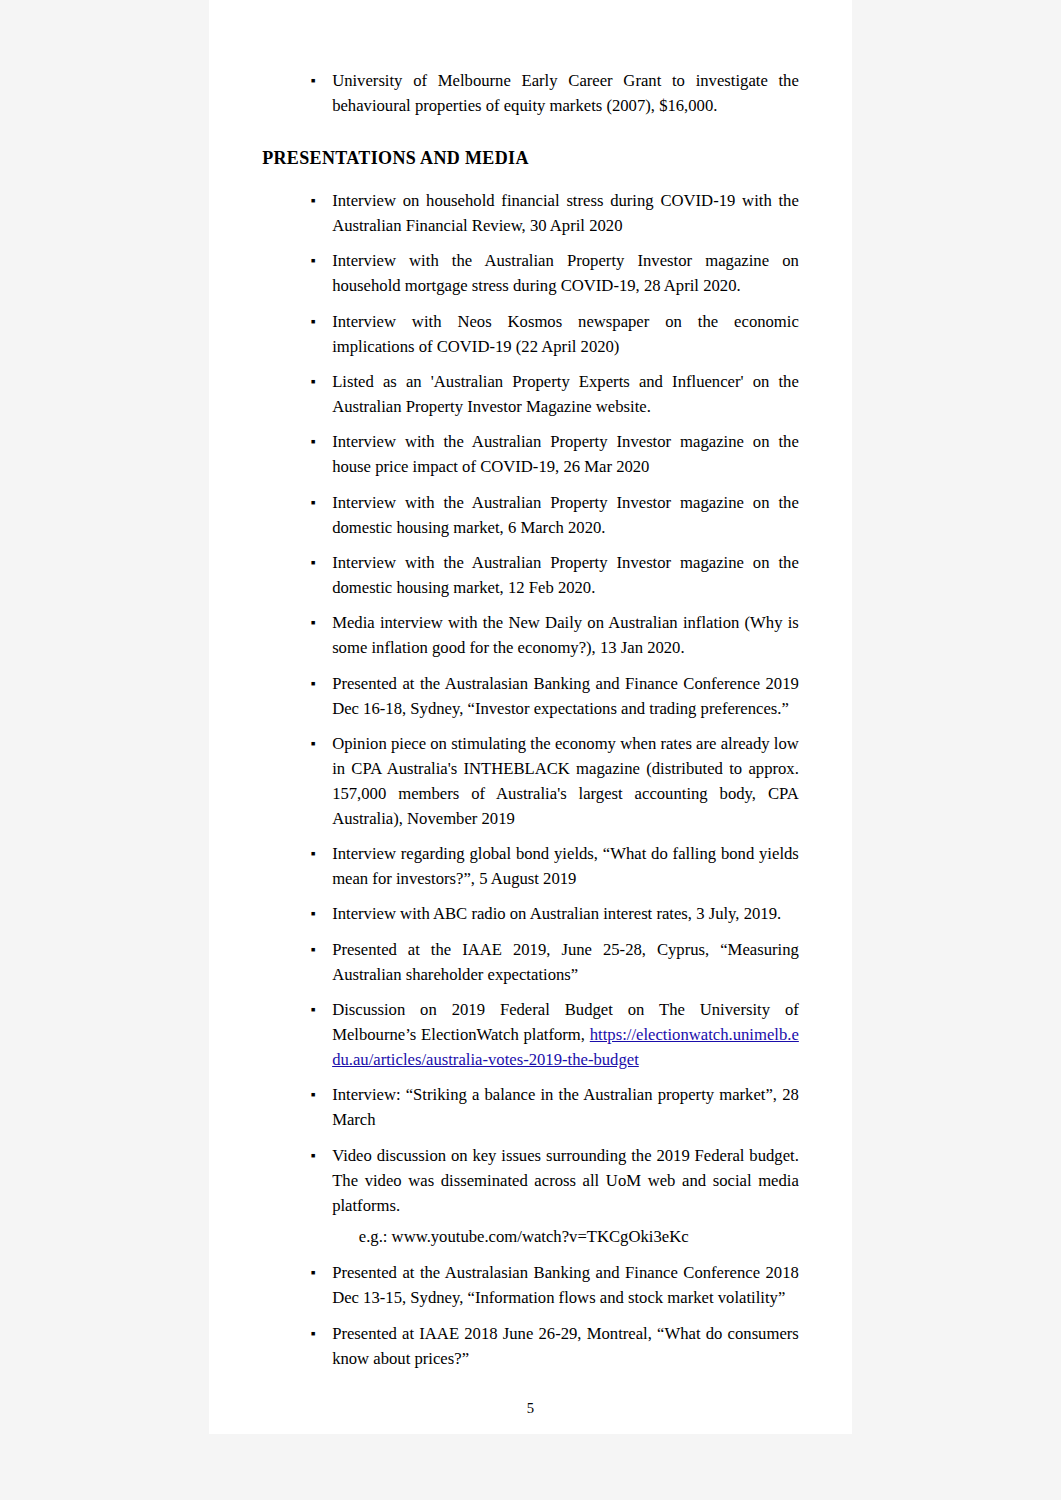University of Melbourne Early Career Grant to investigate the behavioural properties of equity markets (2007), $16,000.
PRESENTATIONS AND MEDIA
Interview on household financial stress during COVID-19 with the Australian Financial Review, 30 April 2020
Interview with the Australian Property Investor magazine on household mortgage stress during COVID-19, 28 April 2020.
Interview with Neos Kosmos newspaper on the economic implications of COVID-19 (22 April 2020)
Listed as an 'Australian Property Experts and Influencer' on the Australian Property Investor Magazine website.
Interview with the Australian Property Investor magazine on the house price impact of COVID-19, 26 Mar 2020
Interview with the Australian Property Investor magazine on the domestic housing market, 6 March 2020.
Interview with the Australian Property Investor magazine on the domestic housing market, 12 Feb 2020.
Media interview with the New Daily on Australian inflation (Why is some inflation good for the economy?), 13 Jan 2020.
Presented at the Australasian Banking and Finance Conference 2019 Dec 16-18, Sydney, “Investor expectations and trading preferences.”
Opinion piece on stimulating the economy when rates are already low in CPA Australia's INTHEBLACK magazine (distributed to approx. 157,000 members of Australia's largest accounting body, CPA Australia), November 2019
Interview regarding global bond yields, “What do falling bond yields mean for investors?”, 5 August 2019
Interview with ABC radio on Australian interest rates, 3 July, 2019.
Presented at the IAAE 2019, June 25-28, Cyprus, “Measuring Australian shareholder expectations”
Discussion on 2019 Federal Budget on The University of Melbourne’s ElectionWatch platform, https://electionwatch.unimelb.edu.au/articles/australia-votes-2019-the-budget
Interview: “Striking a balance in the Australian property market”, 28 March
Video discussion on key issues surrounding the 2019 Federal budget. The video was disseminated across all UoM web and social media platforms.
e.g.: www.youtube.com/watch?v=TKCgOki3eKc
Presented at the Australasian Banking and Finance Conference 2018 Dec 13-15, Sydney, “Information flows and stock market volatility”
Presented at IAAE 2018 June 26-29, Montreal, “What do consumers know about prices?”
5